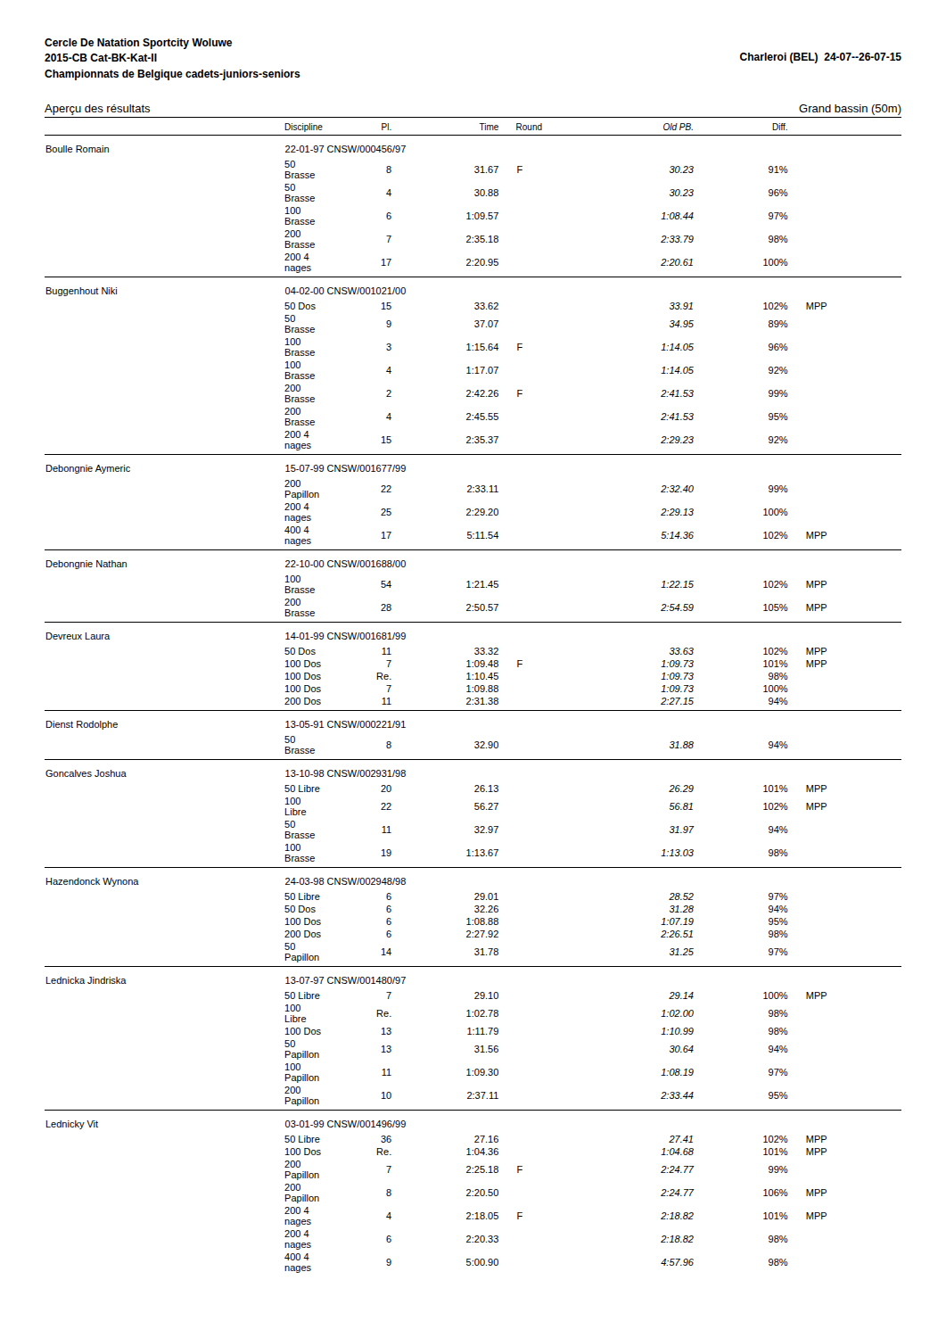Cercle De Natation Sportcity Woluwe
2015-CB Cat-BK-Kat-II
Championnats de Belgique cadets-juniors-seniors
Charleroi (BEL) 24-07--26-07-15
Aperçu des résultats
Grand bassin (50m)
| Discipline | Pl. | Time | Round | Old PB. | Diff. | |
| --- | --- | --- | --- | --- | --- | --- |
| Boulle Romain 22-01-97 CNSW/000456/97 |
| 50 Brasse | 8 | 31.67 | F | 30.23 | 91% | |
| 50 Brasse | 4 | 30.88 | | 30.23 | 96% | |
| 100 Brasse | 6 | 1:09.57 | | 1:08.44 | 97% | |
| 200 Brasse | 7 | 2:35.18 | | 2:33.79 | 98% | |
| 200 4 nages | 17 | 2:20.95 | | 2:20.61 | 100% | |
| Buggenhout Niki 04-02-00 CNSW/001021/00 |
| 50 Dos | 15 | 33.62 | | 33.91 | 102% | MPP |
| 50 Brasse | 9 | 37.07 | | 34.95 | 89% | |
| 100 Brasse | 3 | 1:15.64 | F | 1:14.05 | 96% | |
| 100 Brasse | 4 | 1:17.07 | | 1:14.05 | 92% | |
| 200 Brasse | 2 | 2:42.26 | F | 2:41.53 | 99% | |
| 200 Brasse | 4 | 2:45.55 | | 2:41.53 | 95% | |
| 200 4 nages | 15 | 2:35.37 | | 2:29.23 | 92% | |
| Debongnie Aymeric 15-07-99 CNSW/001677/99 |
| 200 Papillon | 22 | 2:33.11 | | 2:32.40 | 99% | |
| 200 4 nages | 25 | 2:29.20 | | 2:29.13 | 100% | |
| 400 4 nages | 17 | 5:11.54 | | 5:14.36 | 102% | MPP |
| Debongnie Nathan 22-10-00 CNSW/001688/00 |
| 100 Brasse | 54 | 1:21.45 | | 1:22.15 | 102% | MPP |
| 200 Brasse | 28 | 2:50.57 | | 2:54.59 | 105% | MPP |
| Devreux Laura 14-01-99 CNSW/001681/99 |
| 50 Dos | 11 | 33.32 | | 33.63 | 102% | MPP |
| 100 Dos | 7 | 1:09.48 | F | 1:09.73 | 101% | MPP |
| 100 Dos | Re. | 1:10.45 | | 1:09.73 | 98% | |
| 100 Dos | 7 | 1:09.88 | | 1:09.73 | 100% | |
| 200 Dos | 11 | 2:31.38 | | 2:27.15 | 94% | |
| Dienst Rodolphe 13-05-91 CNSW/000221/91 |
| 50 Brasse | 8 | 32.90 | | 31.88 | 94% | |
| Goncalves Joshua 13-10-98 CNSW/002931/98 |
| 50 Libre | 20 | 26.13 | | 26.29 | 101% | MPP |
| 100 Libre | 22 | 56.27 | | 56.81 | 102% | MPP |
| 50 Brasse | 11 | 32.97 | | 31.97 | 94% | |
| 100 Brasse | 19 | 1:13.67 | | 1:13.03 | 98% | |
| Hazendonck Wynona 24-03-98 CNSW/002948/98 |
| 50 Libre | 6 | 29.01 | | 28.52 | 97% | |
| 50 Dos | 6 | 32.26 | | 31.28 | 94% | |
| 100 Dos | 6 | 1:08.88 | | 1:07.19 | 95% | |
| 200 Dos | 6 | 2:27.92 | | 2:26.51 | 98% | |
| 50 Papillon | 14 | 31.78 | | 31.25 | 97% | |
| Lednicka Jindriska 13-07-97 CNSW/001480/97 |
| 50 Libre | 7 | 29.10 | | 29.14 | 100% | MPP |
| 100 Libre | Re. | 1:02.78 | | 1:02.00 | 98% | |
| 100 Dos | 13 | 1:11.79 | | 1:10.99 | 98% | |
| 50 Papillon | 13 | 31.56 | | 30.64 | 94% | |
| 100 Papillon | 11 | 1:09.30 | | 1:08.19 | 97% | |
| 200 Papillon | 10 | 2:37.11 | | 2:33.44 | 95% | |
| Lednicky Vit 03-01-99 CNSW/001496/99 |
| 50 Libre | 36 | 27.16 | | 27.41 | 102% | MPP |
| 100 Dos | Re. | 1:04.36 | | 1:04.68 | 101% | MPP |
| 200 Papillon | 7 | 2:25.18 | F | 2:24.77 | 99% | |
| 200 Papillon | 8 | 2:20.50 | | 2:24.77 | 106% | MPP |
| 200 4 nages | 4 | 2:18.05 | F | 2:18.82 | 101% | MPP |
| 200 4 nages | 6 | 2:20.33 | | 2:18.82 | 98% | |
| 400 4 nages | 9 | 5:00.90 | | 4:57.96 | 98% | |